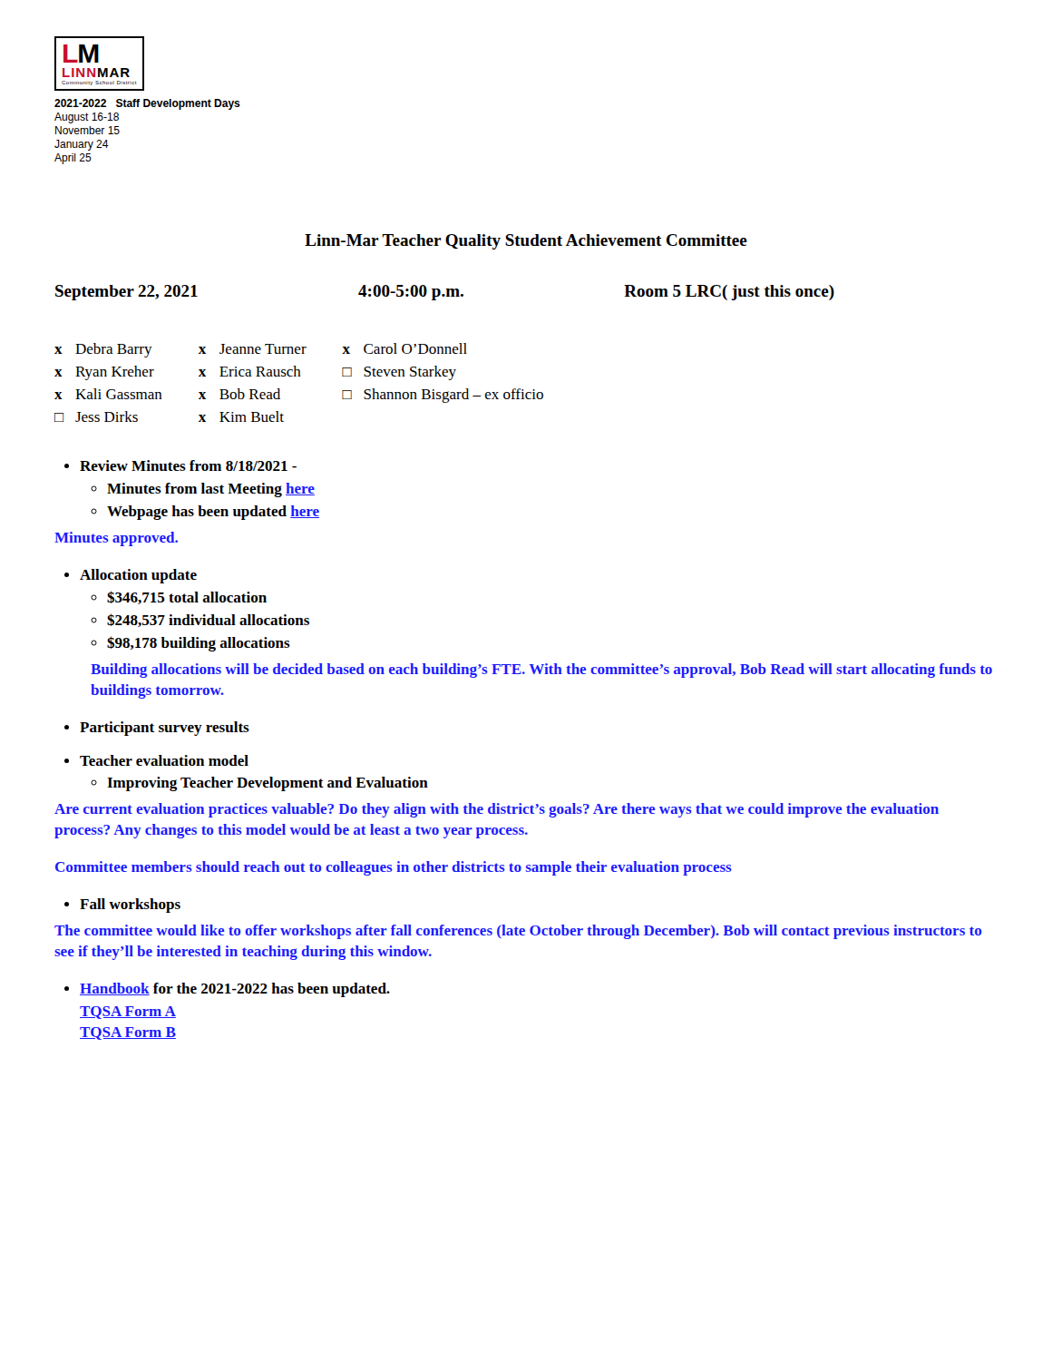LM LINNMAR Community School District
2021-2022 Staff Development Days
August 16-18
November 15
January 24
April 25
Linn-Mar Teacher Quality Student Achievement Committee
September 22, 2021 4:00-5:00 p.m. Room 5 LRC( just this once)
| x Debra Barry | x Jeanne Turner | x Carol O’Donnell |
| x Ryan Kreher | x Erica Rausch | □ Steven Starkey |
| x Kali Gassman | x Bob Read | □ Shannon Bisgard – ex officio |
| □ Jess Dirks | x Kim Buelt | |
Review Minutes from 8/18/2021 -
Minutes from last Meeting here
Webpage has been updated here
Minutes approved.
Allocation update
$346,715 total allocation
$248,537 individual allocations
$98,178 building allocations
Building allocations will be decided based on each building’s FTE. With the committee’s approval, Bob Read will start allocating funds to buildings tomorrow.
Participant survey results
Teacher evaluation model
Improving Teacher Development and Evaluation
Are current evaluation practices valuable? Do they align with the district’s goals? Are there ways that we could improve the evaluation process? Any changes to this model would be at least a two year process.
Committee members should reach out to colleagues in other districts to sample their evaluation process
Fall workshops
The committee would like to offer workshops after fall conferences (late October through December). Bob will contact previous instructors to see if they’ll be interested in teaching during this window.
Handbook for the 2021-2022 has been updated.
TQSA Form A TQSA Form B